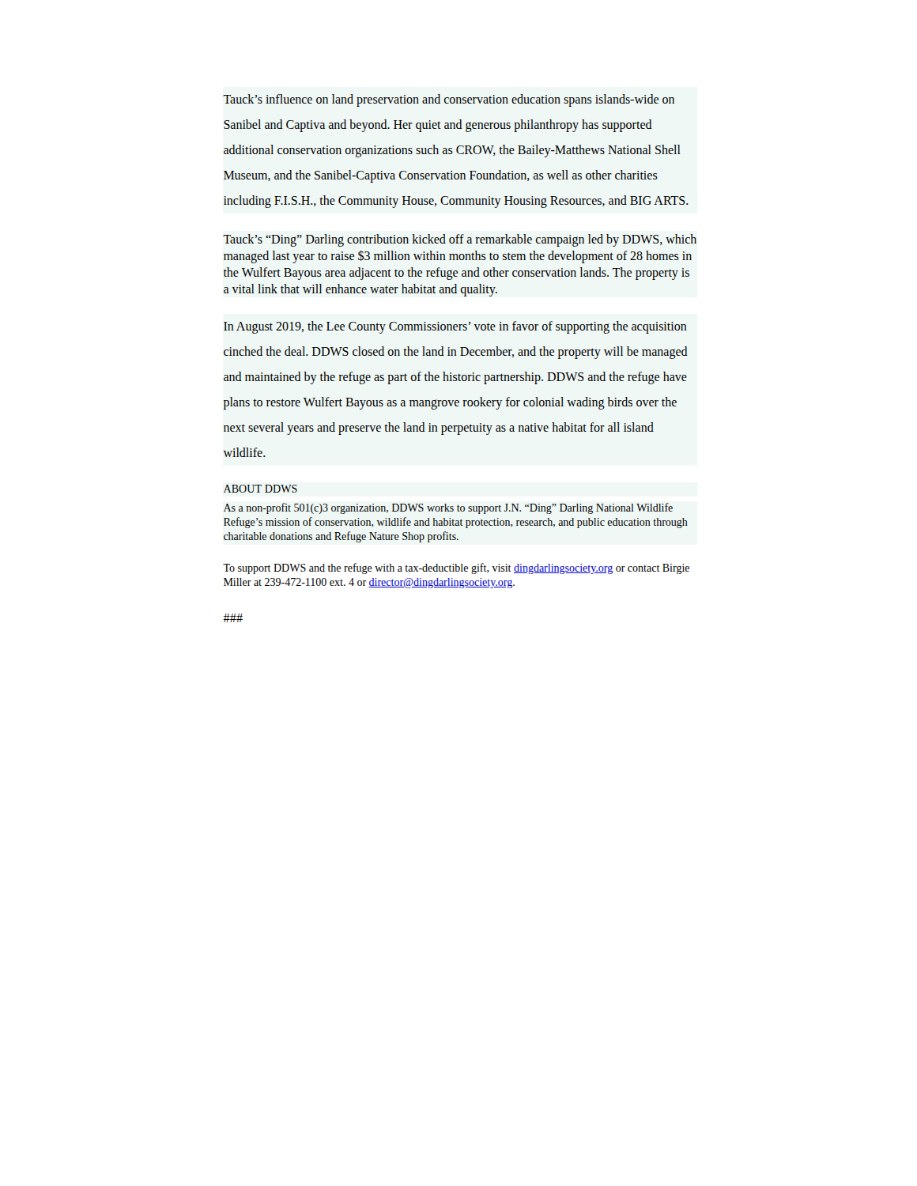Tauck’s influence on land preservation and conservation education spans islands-wide on Sanibel and Captiva and beyond. Her quiet and generous philanthropy has supported additional conservation organizations such as CROW, the Bailey-Matthews National Shell Museum, and the Sanibel-Captiva Conservation Foundation, as well as other charities including F.I.S.H., the Community House, Community Housing Resources, and BIG ARTS.
Tauck’s “Ding” Darling contribution kicked off a remarkable campaign led by DDWS, which managed last year to raise $3 million within months to stem the development of 28 homes in the Wulfert Bayous area adjacent to the refuge and other conservation lands. The property is a vital link that will enhance water habitat and quality.
In August 2019, the Lee County Commissioners’ vote in favor of supporting the acquisition cinched the deal. DDWS closed on the land in December, and the property will be managed and maintained by the refuge as part of the historic partnership. DDWS and the refuge have plans to restore Wulfert Bayous as a mangrove rookery for colonial wading birds over the next several years and preserve the land in perpetuity as a native habitat for all island wildlife.
ABOUT DDWS
As a non-profit 501(c)3 organization, DDWS works to support J.N. “Ding” Darling National Wildlife Refuge’s mission of conservation, wildlife and habitat protection, research, and public education through charitable donations and Refuge Nature Shop profits.
To support DDWS and the refuge with a tax-deductible gift, visit dingdarlingsociety.org or contact Birgie Miller at 239-472-1100 ext. 4 or director@dingdarlingsociety.org.
###